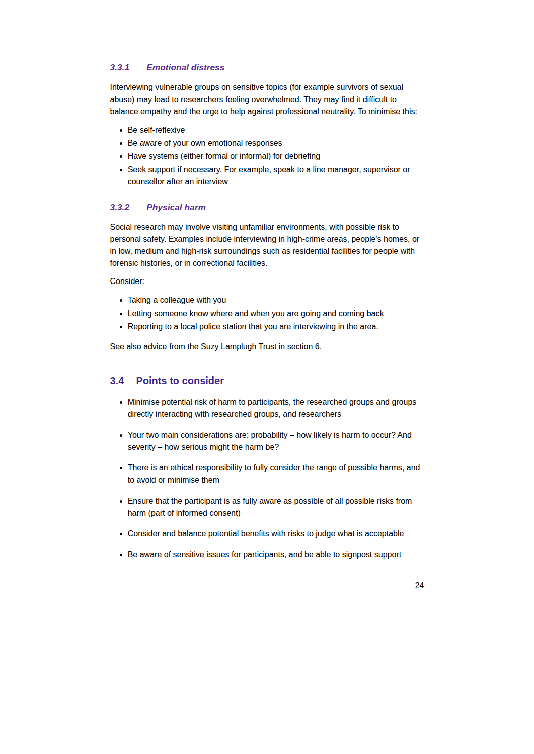3.3.1 Emotional distress
Interviewing vulnerable groups on sensitive topics (for example survivors of sexual abuse) may lead to researchers feeling overwhelmed. They may find it difficult to balance empathy and the urge to help against professional neutrality. To minimise this:
Be self-reflexive
Be aware of your own emotional responses
Have systems (either formal or informal) for debriefing
Seek support if necessary. For example, speak to a line manager, supervisor or counsellor after an interview
3.3.2 Physical harm
Social research may involve visiting unfamiliar environments, with possible risk to personal safety. Examples include interviewing in high-crime areas, people's homes, or in low, medium and high-risk surroundings such as residential facilities for people with forensic histories, or in correctional facilities.
Consider:
Taking a colleague with you
Letting someone know where and when you are going and coming back
Reporting to a local police station that you are interviewing in the area.
See also advice from the Suzy Lamplugh Trust in section 6.
3.4 Points to consider
Minimise potential risk of harm to participants, the researched groups and groups directly interacting with researched groups, and researchers
Your two main considerations are: probability – how likely is harm to occur? And severity – how serious might the harm be?
There is an ethical responsibility to fully consider the range of possible harms, and to avoid or minimise them
Ensure that the participant is as fully aware as possible of all possible risks from harm (part of informed consent)
Consider and balance potential benefits with risks to judge what is acceptable
Be aware of sensitive issues for participants, and be able to signpost support
24